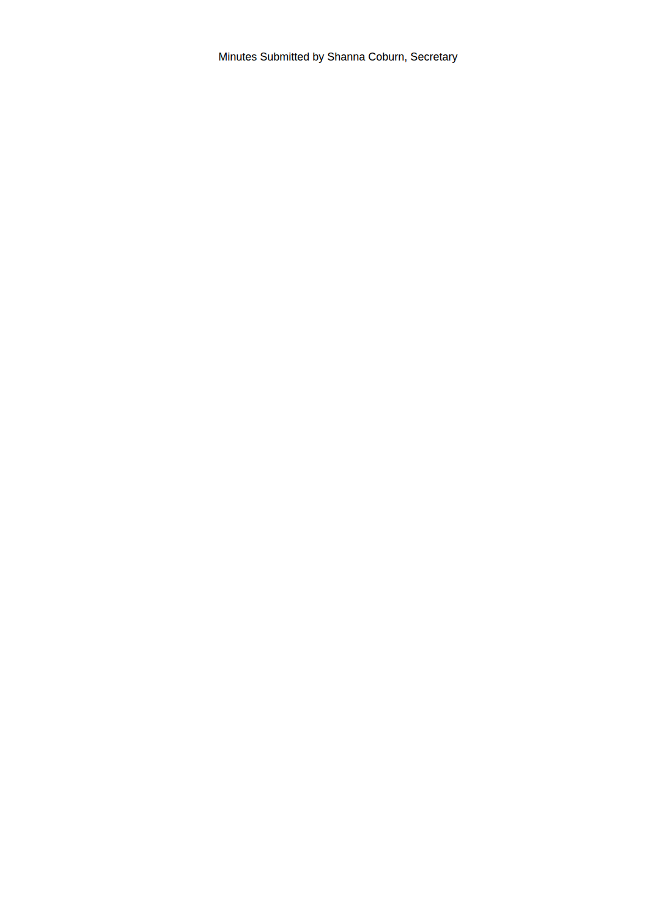Minutes Submitted by Shanna Coburn, Secretary